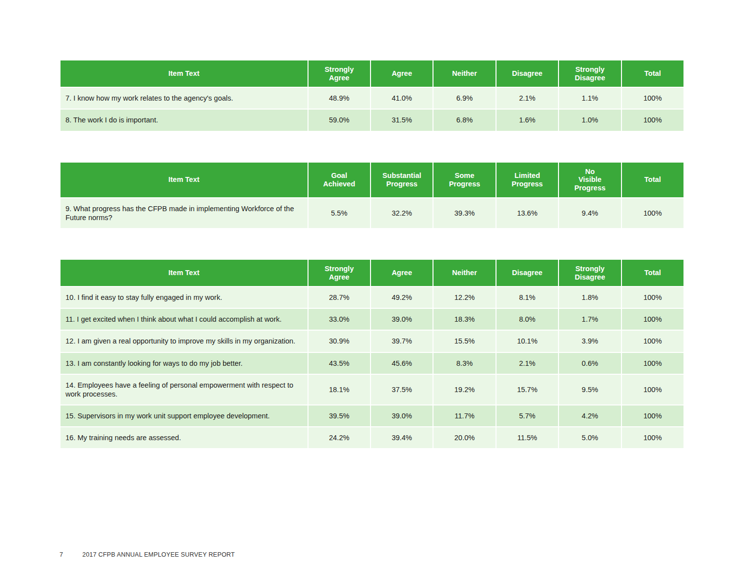| Item Text | Strongly Agree | Agree | Neither | Disagree | Strongly Disagree | Total |
| --- | --- | --- | --- | --- | --- | --- |
| 7. I know how my work relates to the agency's goals. | 48.9% | 41.0% | 6.9% | 2.1% | 1.1% | 100% |
| 8. The work I do is important. | 59.0% | 31.5% | 6.8% | 1.6% | 1.0% | 100% |
| Item Text | Goal Achieved | Substantial Progress | Some Progress | Limited Progress | No Visible Progress | Total |
| --- | --- | --- | --- | --- | --- | --- |
| 9. What progress has the CFPB made in implementing Workforce of the Future norms? | 5.5% | 32.2% | 39.3% | 13.6% | 9.4% | 100% |
| Item Text | Strongly Agree | Agree | Neither | Disagree | Strongly Disagree | Total |
| --- | --- | --- | --- | --- | --- | --- |
| 10. I find it easy to stay fully engaged in my work. | 28.7% | 49.2% | 12.2% | 8.1% | 1.8% | 100% |
| 11. I get excited when I think about what I could accomplish at work. | 33.0% | 39.0% | 18.3% | 8.0% | 1.7% | 100% |
| 12. I am given a real opportunity to improve my skills in my organization. | 30.9% | 39.7% | 15.5% | 10.1% | 3.9% | 100% |
| 13. I am constantly looking for ways to do my job better. | 43.5% | 45.6% | 8.3% | 2.1% | 0.6% | 100% |
| 14. Employees have a feeling of personal empowerment with respect to work processes. | 18.1% | 37.5% | 19.2% | 15.7% | 9.5% | 100% |
| 15. Supervisors in my work unit support employee development. | 39.5% | 39.0% | 11.7% | 5.7% | 4.2% | 100% |
| 16. My training needs are assessed. | 24.2% | 39.4% | 20.0% | 11.5% | 5.0% | 100% |
72017 CFPB ANNUAL EMPLOYEE SURVEY REPORT